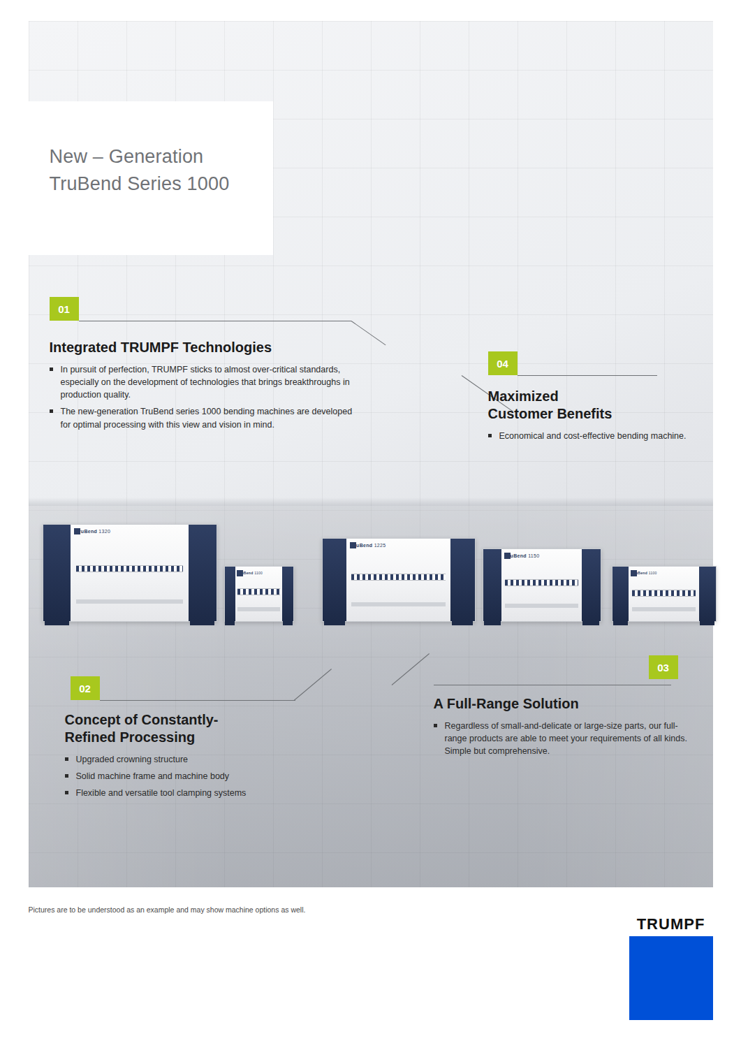New – Generation TruBend Series 1000
TruBend 1320
TruBend 1100
TruBend 1225
TruBend 1150
TruBend 1100
01
Integrated TRUMPF Technologies
In pursuit of perfection, TRUMPF sticks to almost over-critical standards, especially on the development of technologies that brings breakthroughs in production quality.
The new-generation TruBend series 1000 bending machines are developed for optimal processing with this view and vision in mind.
04
Maximized
Customer Benefits
Economical and cost-effective bending machine.
02
Concept of Constantly-
Refined Processing
Upgraded crowning structure
Solid machine frame and machine body
Flexible and versatile tool clamping systems
03
A Full-Range Solution
Regardless of small-and-delicate or large-size parts, our full-range products are able to meet your requirements of all kinds. Simple but comprehensive.
Pictures are to be understood as an example and may show machine options as well.
TRUMPF